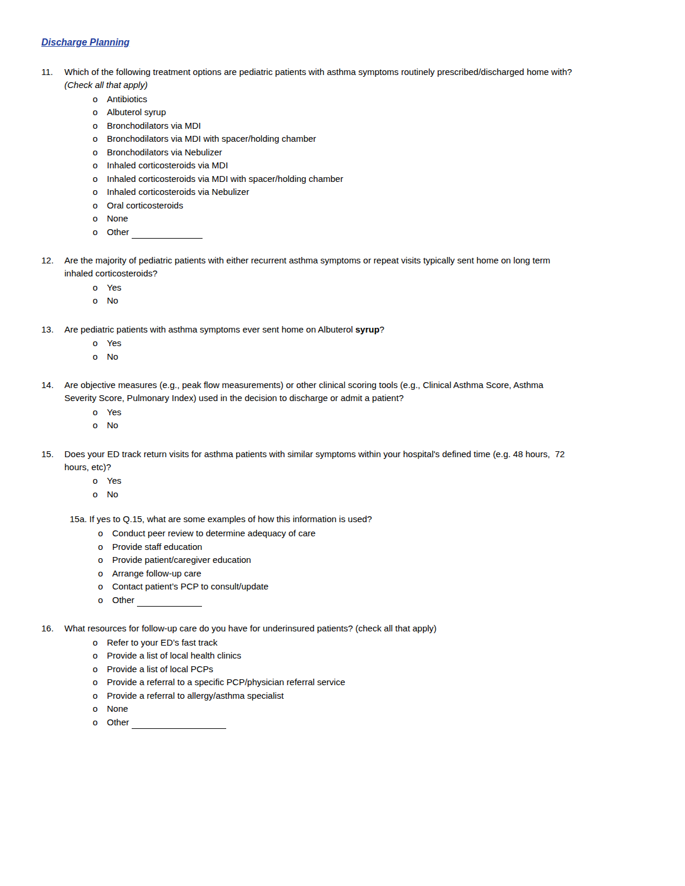Discharge Planning
11. Which of the following treatment options are pediatric patients with asthma symptoms routinely prescribed/discharged home with? (Check all that apply)
Antibiotics
Albuterol syrup
Bronchodilators via MDI
Bronchodilators via MDI with spacer/holding chamber
Bronchodilators via Nebulizer
Inhaled corticosteroids via MDI
Inhaled corticosteroids via MDI with spacer/holding chamber
Inhaled corticosteroids via Nebulizer
Oral corticosteroids
None
Other
12. Are the majority of pediatric patients with either recurrent asthma symptoms or repeat visits typically sent home on long term inhaled corticosteroids?
Yes
No
13. Are pediatric patients with asthma symptoms ever sent home on Albuterol syrup?
Yes
No
14. Are objective measures (e.g., peak flow measurements) or other clinical scoring tools (e.g., Clinical Asthma Score, Asthma Severity Score, Pulmonary Index) used in the decision to discharge or admit a patient?
Yes
No
15. Does your ED track return visits for asthma patients with similar symptoms within your hospital's defined time (e.g. 48 hours, 72 hours, etc)?
Yes
No
15a. If yes to Q.15, what are some examples of how this information is used?
Conduct peer review to determine adequacy of care
Provide staff education
Provide patient/caregiver education
Arrange follow-up care
Contact patient’s PCP to consult/update
Other
16. What resources for follow-up care do you have for underinsured patients? (check all that apply)
Refer to your ED’s fast track
Provide a list of local health clinics
Provide a list of local PCPs
Provide a referral to a specific PCP/physician referral service
Provide a referral to allergy/asthma specialist
None
Other